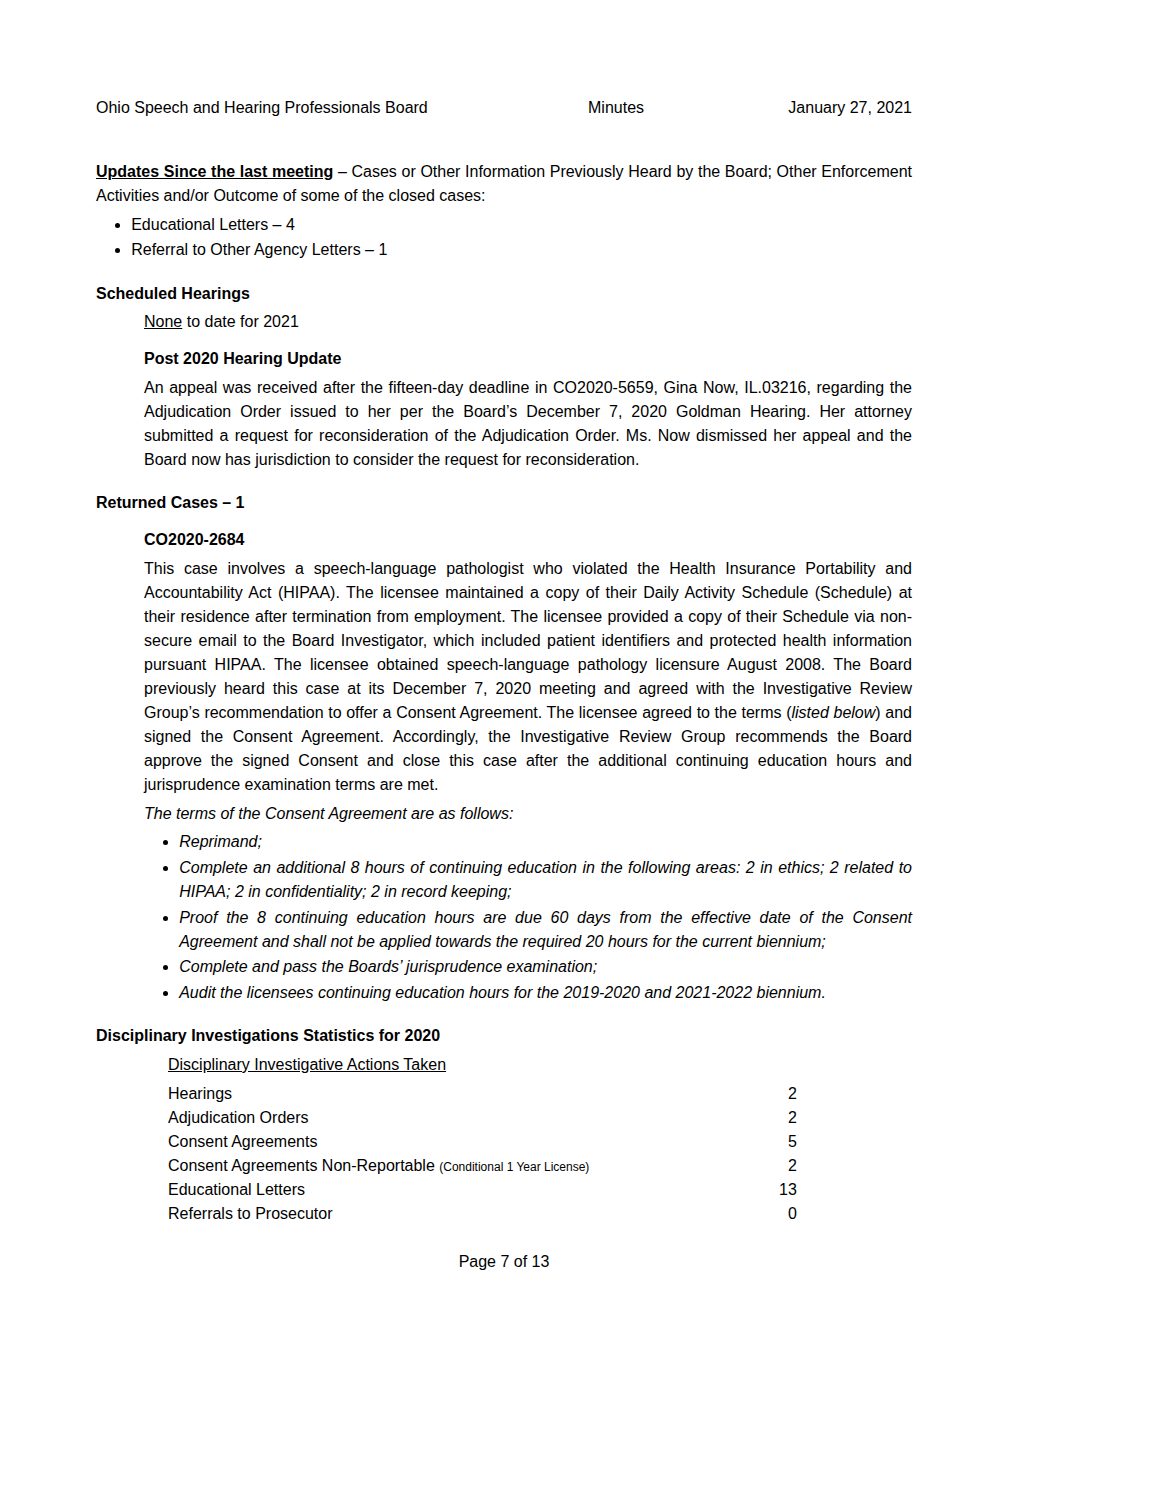Ohio Speech and Hearing Professionals Board
Minutes
January 27, 2021
Updates Since the last meeting – Cases or Other Information Previously Heard by the Board; Other Enforcement Activities and/or Outcome of some of the closed cases:
Educational Letters – 4
Referral to Other Agency Letters – 1
Scheduled Hearings
None to date for 2021
Post 2020 Hearing Update
An appeal was received after the fifteen-day deadline in CO2020-5659, Gina Now, IL.03216, regarding the Adjudication Order issued to her per the Board’s December 7, 2020 Goldman Hearing. Her attorney submitted a request for reconsideration of the Adjudication Order. Ms. Now dismissed her appeal and the Board now has jurisdiction to consider the request for reconsideration.
Returned Cases – 1
CO2020-2684
This case involves a speech-language pathologist who violated the Health Insurance Portability and Accountability Act (HIPAA). The licensee maintained a copy of their Daily Activity Schedule (Schedule) at their residence after termination from employment. The licensee provided a copy of their Schedule via non-secure email to the Board Investigator, which included patient identifiers and protected health information pursuant HIPAA. The licensee obtained speech-language pathology licensure August 2008. The Board previously heard this case at its December 7, 2020 meeting and agreed with the Investigative Review Group’s recommendation to offer a Consent Agreement. The licensee agreed to the terms (listed below) and signed the Consent Agreement. Accordingly, the Investigative Review Group recommends the Board approve the signed Consent and close this case after the additional continuing education hours and jurisprudence examination terms are met.
The terms of the Consent Agreement are as follows:
Reprimand;
Complete an additional 8 hours of continuing education in the following areas: 2 in ethics; 2 related to HIPAA; 2 in confidentiality; 2 in record keeping;
Proof the 8 continuing education hours are due 60 days from the effective date of the Consent Agreement and shall not be applied towards the required 20 hours for the current biennium;
Complete and pass the Boards’ jurisprudence examination;
Audit the licensees continuing education hours for the 2019-2020 and 2021-2022 biennium.
Disciplinary Investigations Statistics for 2020
Disciplinary Investigative Actions Taken
| Hearings | 2 |
| Adjudication Orders | 2 |
| Consent Agreements | 5 |
| Consent Agreements Non-Reportable (Conditional 1 Year License) | 2 |
| Educational Letters | 13 |
| Referrals to Prosecutor | 0 |
Page 7 of 13